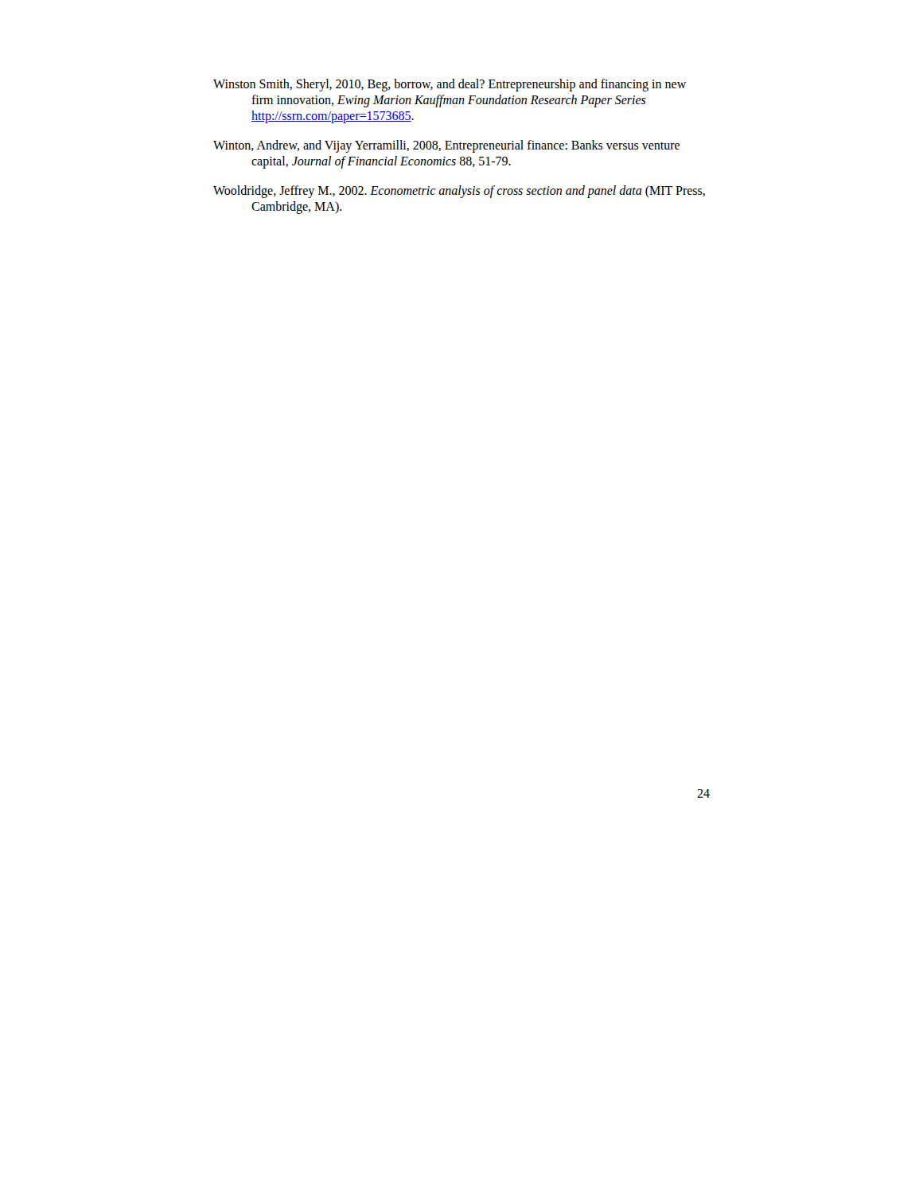Winston Smith, Sheryl, 2010, Beg, borrow, and deal? Entrepreneurship and financing in new firm innovation, Ewing Marion Kauffman Foundation Research Paper Series http://ssrn.com/paper=1573685.
Winton, Andrew, and Vijay Yerramilli, 2008, Entrepreneurial finance: Banks versus venture capital, Journal of Financial Economics 88, 51-79.
Wooldridge, Jeffrey M., 2002. Econometric analysis of cross section and panel data (MIT Press, Cambridge, MA).
24